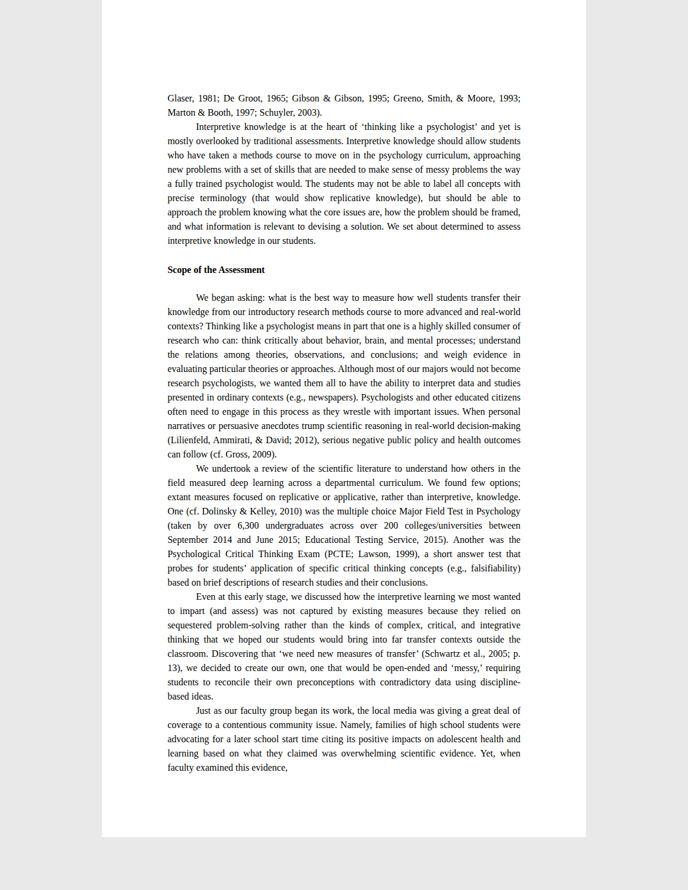Glaser, 1981; De Groot, 1965; Gibson & Gibson, 1995; Greeno, Smith, & Moore, 1993; Marton & Booth, 1997; Schuyler, 2003).
Interpretive knowledge is at the heart of ‘thinking like a psychologist’ and yet is mostly overlooked by traditional assessments. Interpretive knowledge should allow students who have taken a methods course to move on in the psychology curriculum, approaching new problems with a set of skills that are needed to make sense of messy problems the way a fully trained psychologist would. The students may not be able to label all concepts with precise terminology (that would show replicative knowledge), but should be able to approach the problem knowing what the core issues are, how the problem should be framed, and what information is relevant to devising a solution. We set about determined to assess interpretive knowledge in our students.
Scope of the Assessment
We began asking: what is the best way to measure how well students transfer their knowledge from our introductory research methods course to more advanced and real-world contexts? Thinking like a psychologist means in part that one is a highly skilled consumer of research who can: think critically about behavior, brain, and mental processes; understand the relations among theories, observations, and conclusions; and weigh evidence in evaluating particular theories or approaches. Although most of our majors would not become research psychologists, we wanted them all to have the ability to interpret data and studies presented in ordinary contexts (e.g., newspapers). Psychologists and other educated citizens often need to engage in this process as they wrestle with important issues. When personal narratives or persuasive anecdotes trump scientific reasoning in real-world decision-making (Lilienfeld, Ammirati, & David; 2012), serious negative public policy and health outcomes can follow (cf. Gross, 2009).
We undertook a review of the scientific literature to understand how others in the field measured deep learning across a departmental curriculum. We found few options; extant measures focused on replicative or applicative, rather than interpretive, knowledge. One (cf. Dolinsky & Kelley, 2010) was the multiple choice Major Field Test in Psychology (taken by over 6,300 undergraduates across over 200 colleges/universities between September 2014 and June 2015; Educational Testing Service, 2015). Another was the Psychological Critical Thinking Exam (PCTE; Lawson, 1999), a short answer test that probes for students’ application of specific critical thinking concepts (e.g., falsifiability) based on brief descriptions of research studies and their conclusions.
Even at this early stage, we discussed how the interpretive learning we most wanted to impart (and assess) was not captured by existing measures because they relied on sequestered problem-solving rather than the kinds of complex, critical, and integrative thinking that we hoped our students would bring into far transfer contexts outside the classroom. Discovering that ‘we need new measures of transfer’ (Schwartz et al., 2005; p. 13), we decided to create our own, one that would be open-ended and ‘messy,’ requiring students to reconcile their own preconceptions with contradictory data using discipline-based ideas.
Just as our faculty group began its work, the local media was giving a great deal of coverage to a contentious community issue. Namely, families of high school students were advocating for a later school start time citing its positive impacts on adolescent health and learning based on what they claimed was overwhelming scientific evidence. Yet, when faculty examined this evidence,